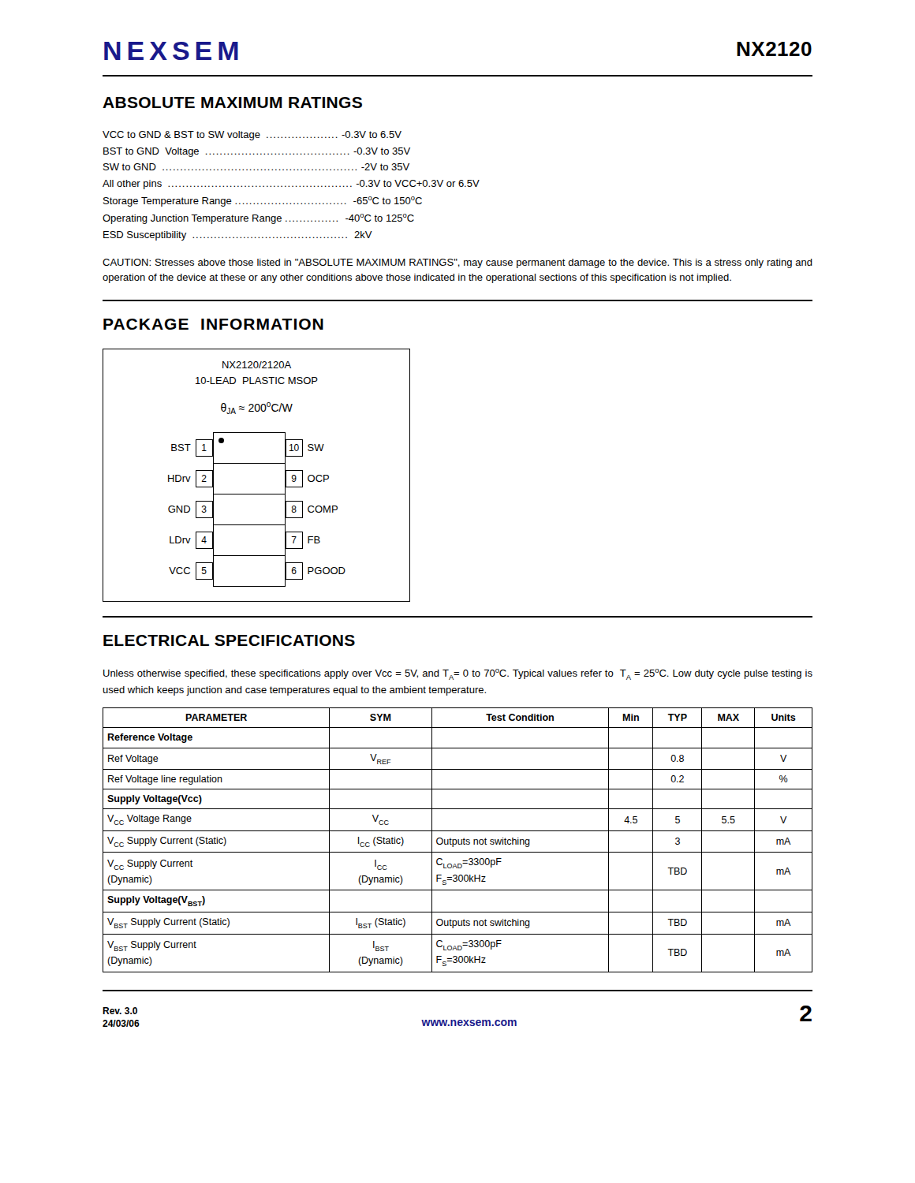NEXSEM
NX2120
ABSOLUTE MAXIMUM RATINGS
VCC to GND & BST to SW voltage .................... -0.3V to 6.5V
BST to GND Voltage ........................................ -0.3V to 35V
SW to GND ...................................................... -2V to 35V
All other pins ................................................... -0.3V to VCC+0.3V or 6.5V
Storage Temperature Range ............................... -65oC to 150oC
Operating Junction Temperature Range ............... -40oC to 125oC
ESD Susceptibility ........................................... 2kV
CAUTION: Stresses above those listed in "ABSOLUTE MAXIMUM RATINGS", may cause permanent damage to the device. This is a stress only rating and operation of the device at these or any other conditions above those indicated in the operational sections of this specification is not implied.
PACKAGE INFORMATION
NX2120/2120A
10-LEAD PLASTIC MSOP
θJA ≈ 200oC/W
| BST | 1 | | 10 | SW |
| HDrv | 2 | | 9 | OCP |
| GND | 3 | | 8 | COMP |
| LDrv | 4 | | 7 | FB |
| VCC | 5 | | 6 | PGOOD |
ELECTRICAL SPECIFICATIONS
Unless otherwise specified, these specifications apply over Vcc = 5V, and TA= 0 to 70oC. Typical values refer to TA = 25oC. Low duty cycle pulse testing is used which keeps junction and case temperatures equal to the ambient temperature.
| PARAMETER | SYM | Test Condition | Min | TYP | MAX | Units |
| --- | --- | --- | --- | --- | --- | --- |
| Reference Voltage | | | | | | |
| Ref Voltage | V REF | | | 0.8 | | V |
| Ref Voltage line regulation | | | | 0.2 | | % |
| Supply Voltage(Vcc) | | | | | | |
| V CC Voltage Range | V CC | | 4.5 | 5 | 5.5 | V |
| V CC Supply Current (Static) | I CC (Static) | Outputs not switching | | 3 | | mA |
| V CC Supply Current (Dynamic) | I CC (Dynamic) | C LOAD =3300pF F S =300kHz | | TBD | | mA |
| Supply Voltage(V BST ) | | | | | | |
| V BST Supply Current (Static) | I BST (Static) | Outputs not switching | | TBD | | mA |
| V BST Supply Current (Dynamic) | I BST (Dynamic) | C LOAD =3300pF F S =300kHz | | TBD | | mA |
Rev. 3.0
24/03/06
www.nexsem.com
2